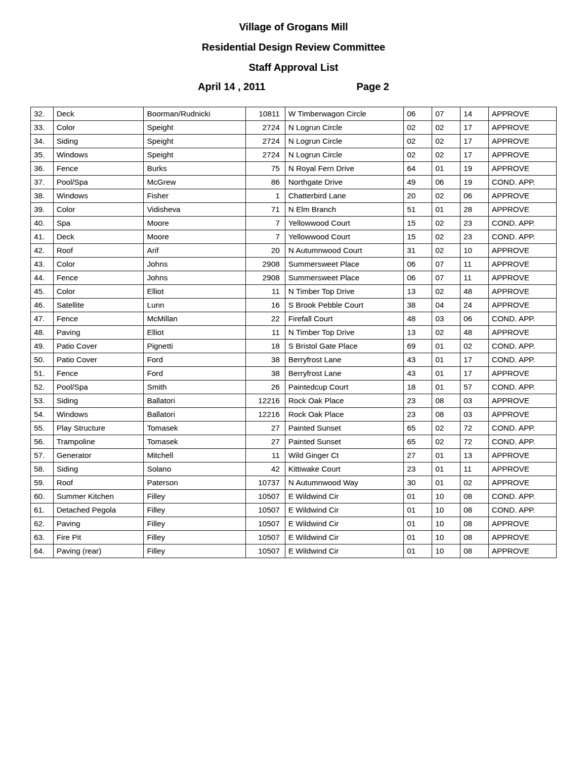Village of Grogans Mill
Residential Design Review Committee
Staff Approval List
April 14 , 2011 Page 2
| 32. | Deck | Boorman/Rudnicki | 10811 | W Timberwagon Circle | 06 | 07 | 14 | APPROVE |
| 33. | Color | Speight | 2724 | N Logrun Circle | 02 | 02 | 17 | APPROVE |
| 34. | Siding | Speight | 2724 | N Logrun Circle | 02 | 02 | 17 | APPROVE |
| 35. | Windows | Speight | 2724 | N Logrun Circle | 02 | 02 | 17 | APPROVE |
| 36. | Fence | Burks | 75 | N Royal Fern Drive | 64 | 01 | 19 | APPROVE |
| 37. | Pool/Spa | McGrew | 86 | Northgate Drive | 49 | 06 | 19 | COND. APP. |
| 38. | Windows | Fisher | 1 | Chatterbird Lane | 20 | 02 | 06 | APPROVE |
| 39. | Color | Vidisheva | 71 | N Elm Branch | 51 | 01 | 28 | APPROVE |
| 40. | Spa | Moore | 7 | Yellowwood Court | 15 | 02 | 23 | COND. APP. |
| 41. | Deck | Moore | 7 | Yellowwood Court | 15 | 02 | 23 | COND. APP. |
| 42. | Roof | Arif | 20 | N Autumnwood Court | 31 | 02 | 10 | APPROVE |
| 43. | Color | Johns | 2908 | Summersweet Place | 06 | 07 | 11 | APPROVE |
| 44. | Fence | Johns | 2908 | Summersweet Place | 06 | 07 | 11 | APPROVE |
| 45. | Color | Elliot | 11 | N Timber Top Drive | 13 | 02 | 48 | APPROVE |
| 46. | Satellite | Lunn | 16 | S Brook Pebble Court | 38 | 04 | 24 | APPROVE |
| 47. | Fence | McMillan | 22 | Firefall Court | 48 | 03 | 06 | COND. APP. |
| 48. | Paving | Elliot | 11 | N Timber Top Drive | 13 | 02 | 48 | APPROVE |
| 49. | Patio Cover | Pignetti | 18 | S Bristol Gate Place | 69 | 01 | 02 | COND. APP. |
| 50. | Patio Cover | Ford | 38 | Berryfrost Lane | 43 | 01 | 17 | COND. APP. |
| 51. | Fence | Ford | 38 | Berryfrost Lane | 43 | 01 | 17 | APPROVE |
| 52. | Pool/Spa | Smith | 26 | Paintedcup Court | 18 | 01 | 57 | COND. APP. |
| 53. | Siding | Ballatori | 12216 | Rock Oak Place | 23 | 08 | 03 | APPROVE |
| 54. | Windows | Ballatori | 12216 | Rock Oak Place | 23 | 08 | 03 | APPROVE |
| 55. | Play Structure | Tomasek | 27 | Painted Sunset | 65 | 02 | 72 | COND. APP. |
| 56. | Trampoline | Tomasek | 27 | Painted Sunset | 65 | 02 | 72 | COND. APP. |
| 57. | Generator | Mitchell | 11 | Wild Ginger Ct | 27 | 01 | 13 | APPROVE |
| 58. | Siding | Solano | 42 | Kittiwake Court | 23 | 01 | 11 | APPROVE |
| 59. | Roof | Paterson | 10737 | N Autumnwood Way | 30 | 01 | 02 | APPROVE |
| 60. | Summer Kitchen | Filley | 10507 | E Wildwind Cir | 01 | 10 | 08 | COND. APP. |
| 61. | Detached Pegola | Filley | 10507 | E Wildwind Cir | 01 | 10 | 08 | COND. APP. |
| 62. | Paving | Filley | 10507 | E Wildwind Cir | 01 | 10 | 08 | APPROVE |
| 63. | Fire Pit | Filley | 10507 | E Wildwind Cir | 01 | 10 | 08 | APPROVE |
| 64. | Paving (rear) | Filley | 10507 | E Wildwind Cir | 01 | 10 | 08 | APPROVE |